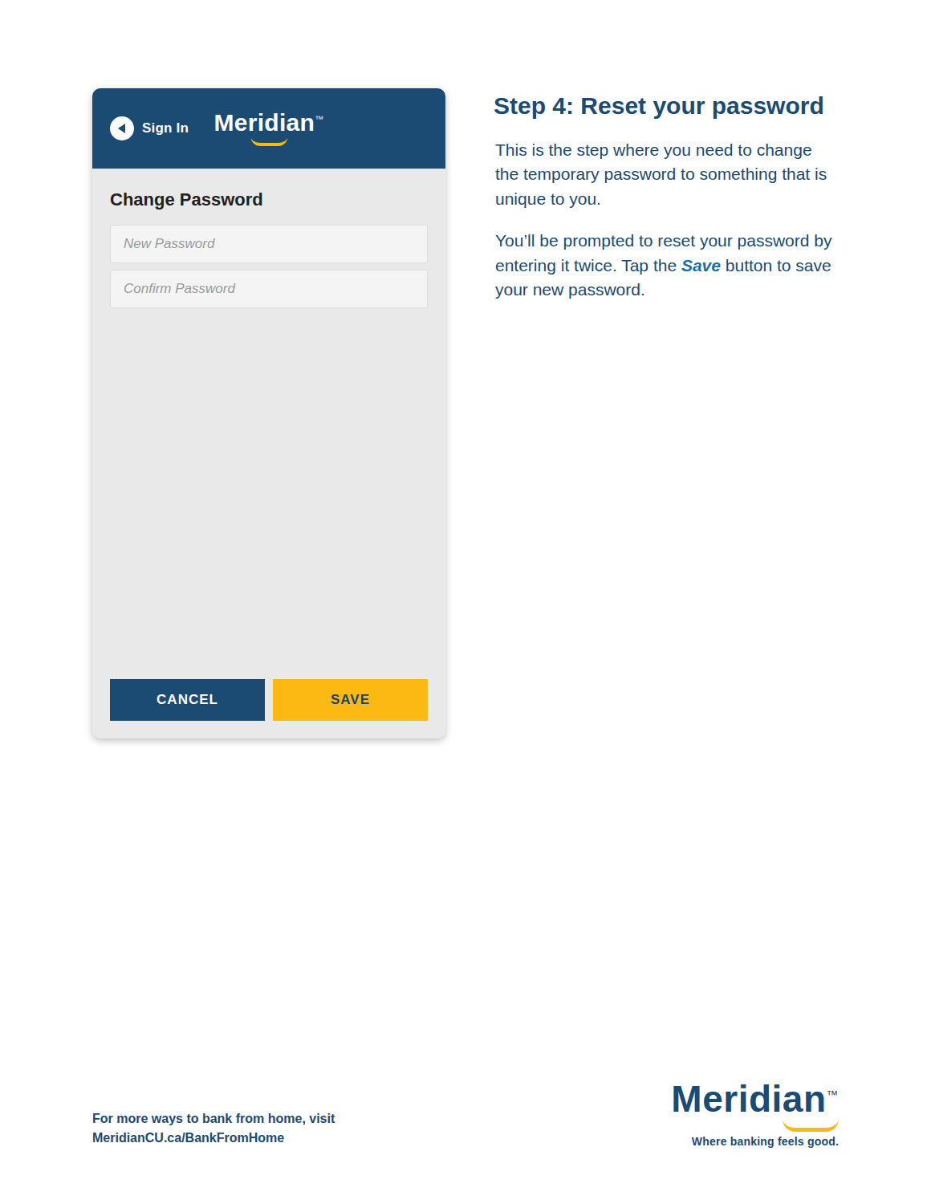Sign In
Meridian™
Change Password
New Password
Confirm Password
CANCEL
SAVE
Step 4: Reset your password
This is the step where you need to change the temporary password to something that is unique to you.
You’ll be prompted to reset your password by entering it twice. Tap the Save button to save your new password.
For more ways to bank from home, visit
MeridianCU.ca/BankFromHome
Meridian™
Where banking feels good.